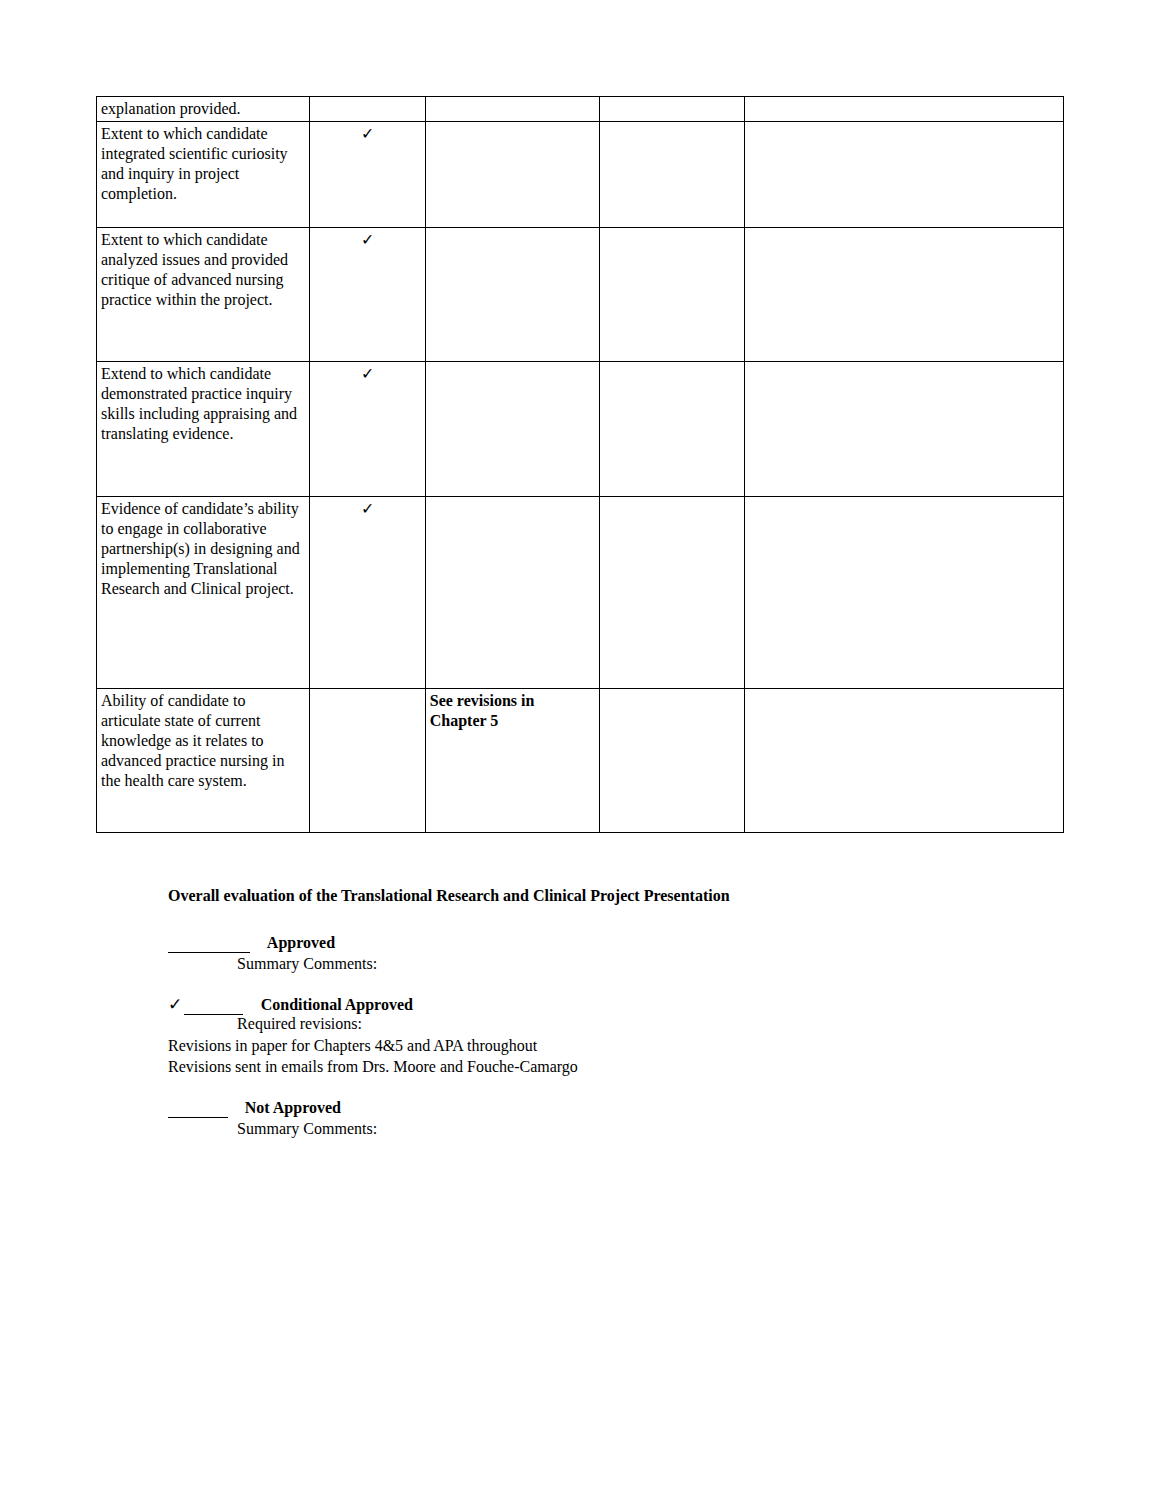| explanation provided. | | | | |
| Extent to which candidate integrated scientific curiosity and inquiry in project completion. | ✓ | | | |
| Extent to which candidate analyzed issues and provided critique of advanced nursing practice within the project. | ✓ | | | |
| Extend to which candidate demonstrated practice inquiry skills including appraising and translating evidence. | ✓ | | | |
| Evidence of candidate’s ability to engage in collaborative partnership(s) in designing and implementing Translational Research and Clinical project. | ✓ | | | |
| Ability of candidate to articulate state of current knowledge as it relates to advanced practice nursing in the health care system. | | See revisions in Chapter 5 | | |
Overall evaluation of the Translational Research and Clinical Project Presentation
Approved
Summary Comments:
✓ Conditional Approved
Required revisions:
Revisions in paper for Chapters 4&5 and APA throughout
Revisions sent in emails from Drs. Moore and Fouche-Camargo
Not Approved
Summary Comments: